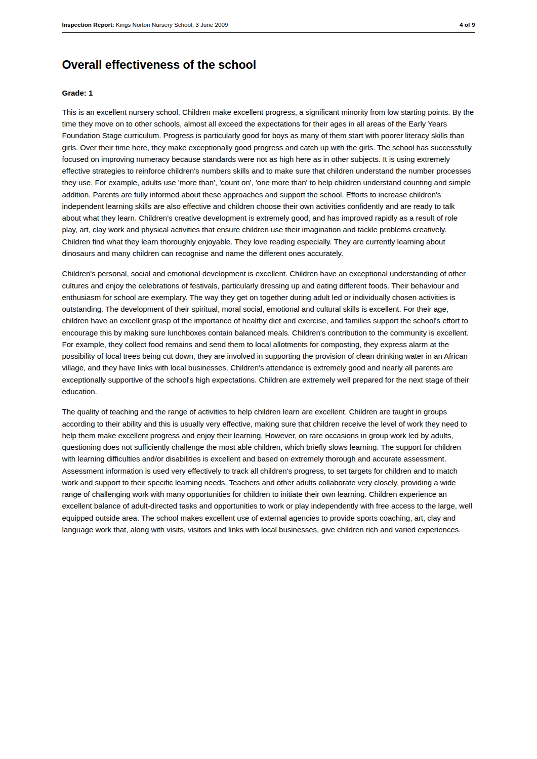Inspection Report: Kings Norton Nursery School, 3 June 2009
4 of 9
Overall effectiveness of the school
Grade: 1
This is an excellent nursery school. Children make excellent progress, a significant minority from low starting points. By the time they move on to other schools, almost all exceed the expectations for their ages in all areas of the Early Years Foundation Stage curriculum. Progress is particularly good for boys as many of them start with poorer literacy skills than girls. Over their time here, they make exceptionally good progress and catch up with the girls. The school has successfully focused on improving numeracy because standards were not as high here as in other subjects. It is using extremely effective strategies to reinforce children's numbers skills and to make sure that children understand the number processes they use. For example, adults use 'more than', 'count on', 'one more than' to help children understand counting and simple addition. Parents are fully informed about these approaches and support the school. Efforts to increase children's independent learning skills are also effective and children choose their own activities confidently and are ready to talk about what they learn. Children's creative development is extremely good, and has improved rapidly as a result of role play, art, clay work and physical activities that ensure children use their imagination and tackle problems creatively. Children find what they learn thoroughly enjoyable. They love reading especially. They are currently learning about dinosaurs and many children can recognise and name the different ones accurately.
Children's personal, social and emotional development is excellent. Children have an exceptional understanding of other cultures and enjoy the celebrations of festivals, particularly dressing up and eating different foods. Their behaviour and enthusiasm for school are exemplary. The way they get on together during adult led or individually chosen activities is outstanding. The development of their spiritual, moral social, emotional and cultural skills is excellent. For their age, children have an excellent grasp of the importance of healthy diet and exercise, and families support the school's effort to encourage this by making sure lunchboxes contain balanced meals. Children's contribution to the community is excellent. For example, they collect food remains and send them to local allotments for composting, they express alarm at the possibility of local trees being cut down, they are involved in supporting the provision of clean drinking water in an African village, and they have links with local businesses. Children's attendance is extremely good and nearly all parents are exceptionally supportive of the school's high expectations. Children are extremely well prepared for the next stage of their education.
The quality of teaching and the range of activities to help children learn are excellent. Children are taught in groups according to their ability and this is usually very effective, making sure that children receive the level of work they need to help them make excellent progress and enjoy their learning. However, on rare occasions in group work led by adults, questioning does not sufficiently challenge the most able children, which briefly slows learning. The support for children with learning difficulties and/or disabilities is excellent and based on extremely thorough and accurate assessment. Assessment information is used very effectively to track all children's progress, to set targets for children and to match work and support to their specific learning needs. Teachers and other adults collaborate very closely, providing a wide range of challenging work with many opportunities for children to initiate their own learning. Children experience an excellent balance of adult-directed tasks and opportunities to work or play independently with free access to the large, well equipped outside area. The school makes excellent use of external agencies to provide sports coaching, art, clay and language work that, along with visits, visitors and links with local businesses, give children rich and varied experiences.